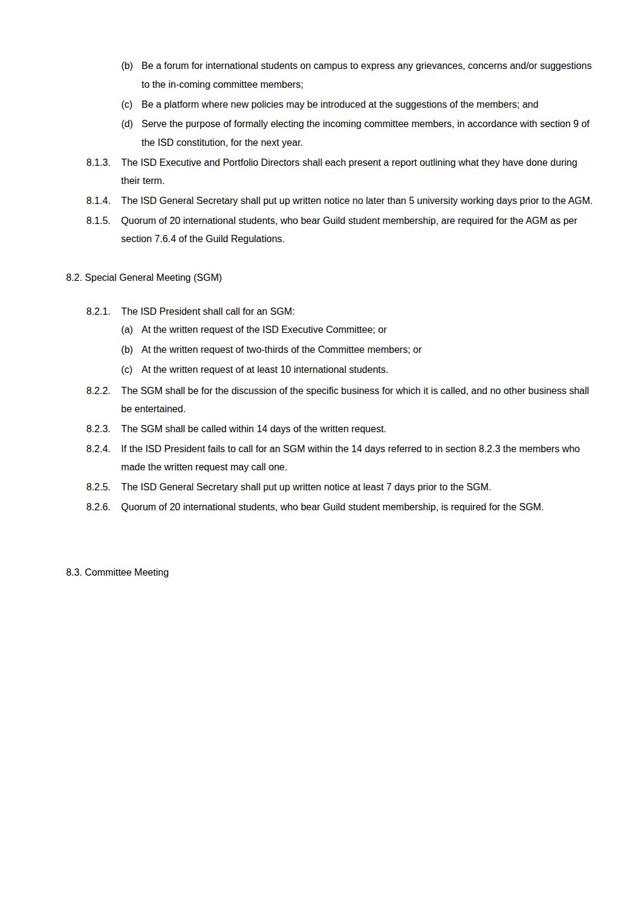(b) Be a forum for international students on campus to express any grievances, concerns and/or suggestions to the in-coming committee members;
(c) Be a platform where new policies may be introduced at the suggestions of the members; and
(d) Serve the purpose of formally electing the incoming committee members, in accordance with section 9 of the ISD constitution, for the next year.
8.1.3. The ISD Executive and Portfolio Directors shall each present a report outlining what they have done during their term.
8.1.4. The ISD General Secretary shall put up written notice no later than 5 university working days prior to the AGM.
8.1.5. Quorum of 20 international students, who bear Guild student membership, are required for the AGM as per section 7.6.4 of the Guild Regulations.
8.2. Special General Meeting (SGM)
8.2.1. The ISD President shall call for an SGM:
(a) At the written request of the ISD Executive Committee; or
(b) At the written request of two-thirds of the Committee members; or
(c) At the written request of at least 10 international students.
8.2.2. The SGM shall be for the discussion of the specific business for which it is called, and no other business shall be entertained.
8.2.3. The SGM shall be called within 14 days of the written request.
8.2.4. If the ISD President fails to call for an SGM within the 14 days referred to in section 8.2.3 the members who made the written request may call one.
8.2.5. The ISD General Secretary shall put up written notice at least 7 days prior to the SGM.
8.2.6. Quorum of 20 international students, who bear Guild student membership, is required for the SGM.
8.3. Committee Meeting